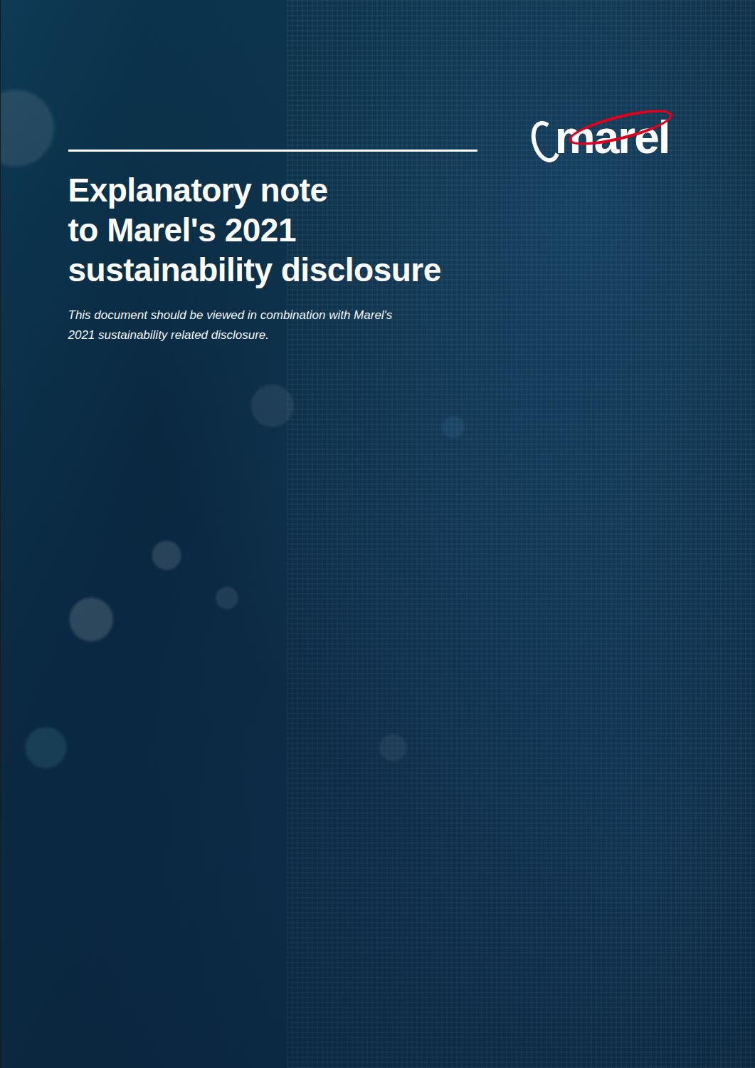marel
Explanatory note
to Marel's 2021
sustainability disclosure
This document should be viewed in combination with Marel's 2021 sustainability related disclosure.